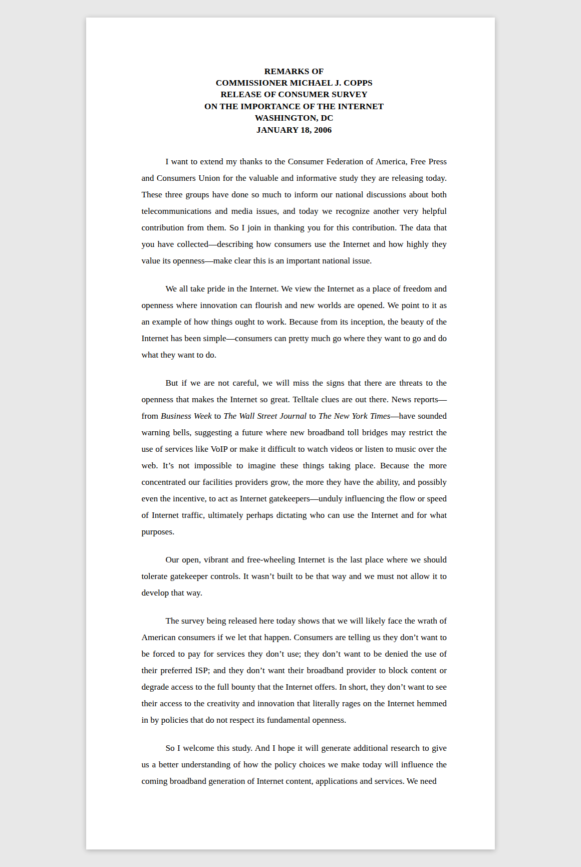REMARKS OF
COMMISSIONER MICHAEL J. COPPS
RELEASE OF CONSUMER SURVEY
ON THE IMPORTANCE OF THE INTERNET
WASHINGTON, DC
JANUARY 18, 2006
I want to extend my thanks to the Consumer Federation of America, Free Press and Consumers Union for the valuable and informative study they are releasing today. These three groups have done so much to inform our national discussions about both telecommunications and media issues, and today we recognize another very helpful contribution from them. So I join in thanking you for this contribution. The data that you have collected—describing how consumers use the Internet and how highly they value its openness—make clear this is an important national issue.
We all take pride in the Internet. We view the Internet as a place of freedom and openness where innovation can flourish and new worlds are opened. We point to it as an example of how things ought to work. Because from its inception, the beauty of the Internet has been simple—consumers can pretty much go where they want to go and do what they want to do.
But if we are not careful, we will miss the signs that there are threats to the openness that makes the Internet so great. Telltale clues are out there. News reports—from Business Week to The Wall Street Journal to The New York Times—have sounded warning bells, suggesting a future where new broadband toll bridges may restrict the use of services like VoIP or make it difficult to watch videos or listen to music over the web. It’s not impossible to imagine these things taking place. Because the more concentrated our facilities providers grow, the more they have the ability, and possibly even the incentive, to act as Internet gatekeepers—unduly influencing the flow or speed of Internet traffic, ultimately perhaps dictating who can use the Internet and for what purposes.
Our open, vibrant and free-wheeling Internet is the last place where we should tolerate gatekeeper controls. It wasn’t built to be that way and we must not allow it to develop that way.
The survey being released here today shows that we will likely face the wrath of American consumers if we let that happen. Consumers are telling us they don’t want to be forced to pay for services they don’t use; they don’t want to be denied the use of their preferred ISP; and they don’t want their broadband provider to block content or degrade access to the full bounty that the Internet offers. In short, they don’t want to see their access to the creativity and innovation that literally rages on the Internet hemmed in by policies that do not respect its fundamental openness.
So I welcome this study. And I hope it will generate additional research to give us a better understanding of how the policy choices we make today will influence the coming broadband generation of Internet content, applications and services. We need